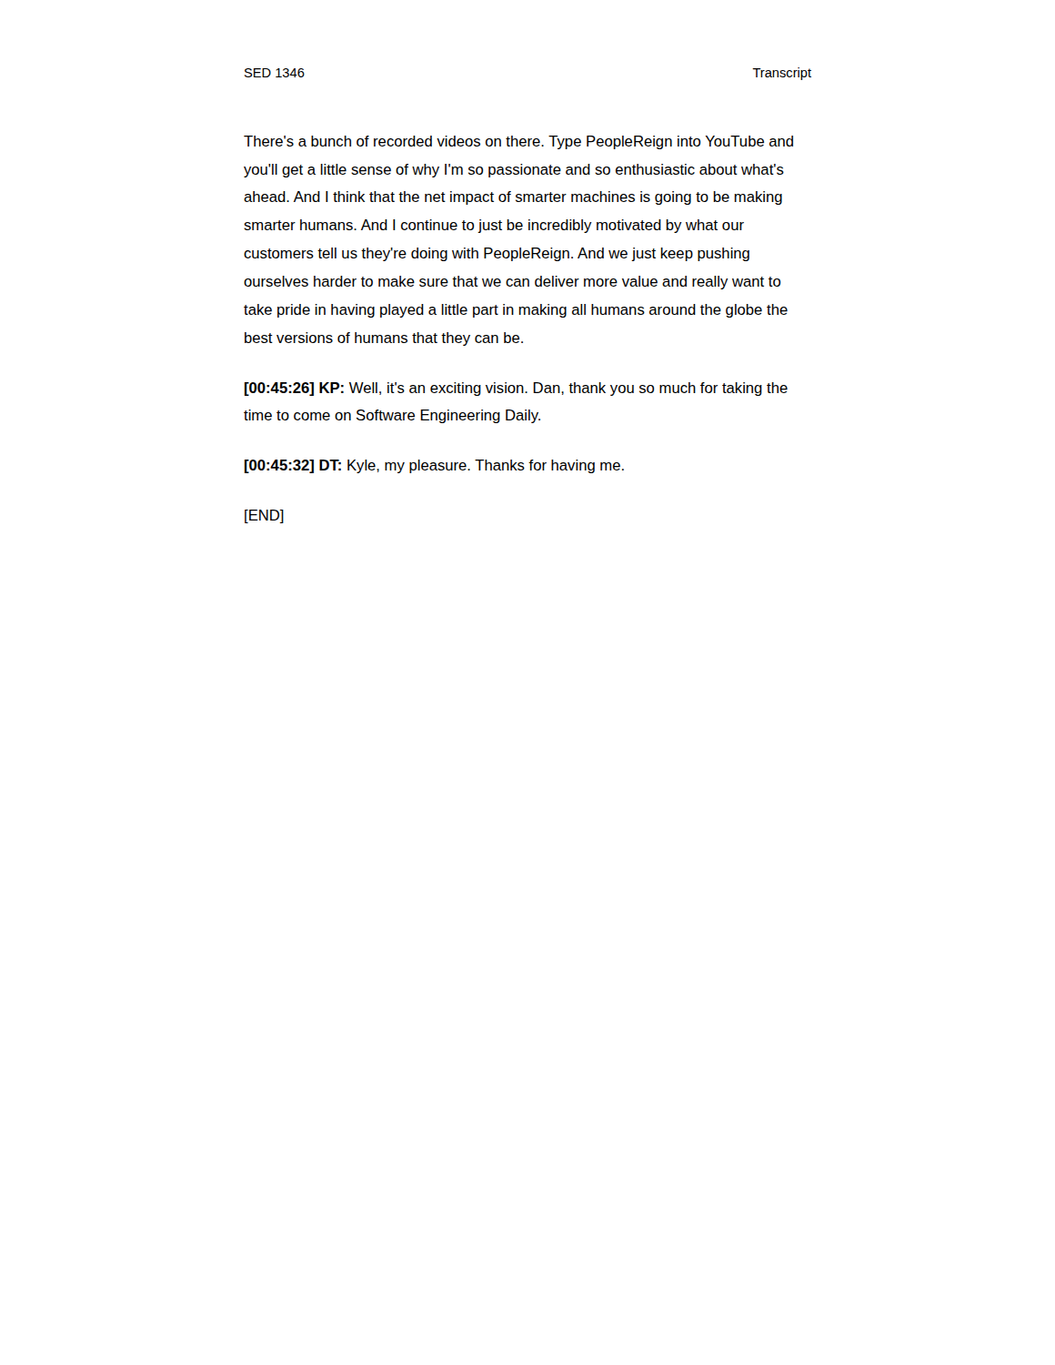SED 1346
Transcript
There's a bunch of recorded videos on there. Type PeopleReign into YouTube and you'll get a little sense of why I'm so passionate and so enthusiastic about what's ahead. And I think that the net impact of smarter machines is going to be making smarter humans. And I continue to just be incredibly motivated by what our customers tell us they're doing with PeopleReign. And we just keep pushing ourselves harder to make sure that we can deliver more value and really want to take pride in having played a little part in making all humans around the globe the best versions of humans that they can be.
[00:45:26] KP: Well, it's an exciting vision. Dan, thank you so much for taking the time to come on Software Engineering Daily.
[00:45:32] DT: Kyle, my pleasure. Thanks for having me.
[END]